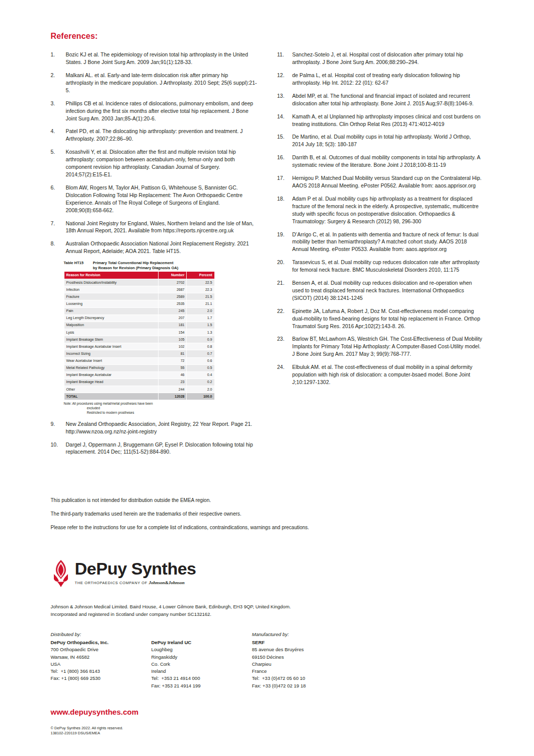References:
1. Bozic KJ et al. The epidemiology of revision total hip arthroplasty in the United States. J Bone Joint Surg Am. 2009 Jan;91(1):128-33.
2. Malkani AL. et al. Early-and late-term dislocation risk after primary hip arthroplasty in the medicare population. J Arthroplasty. 2010 Sept; 25(6 suppl):21-5.
3. Phillips CB et al. Incidence rates of dislocations, pulmonary embolism, and deep infection during the first six months after elective total hip replacement. J Bone Joint Surg Am. 2003 Jan;85-A(1):20-6.
4. Patel PD, et al. The dislocating hip arthroplasty: prevention and treatment. J Arthroplasty. 2007;22:86–90.
5. Kosashvili Y, et al. Dislocation after the first and multiple revision total hip arthroplasty: comparison between acetabulum-only, femur-only and both component revision hip arthroplasty. Canadian Journal of Surgery. 2014;57(2):E15-E1.
6. Blom AW, Rogers M, Taylor AH, Pattison G, Whitehouse S, Bannister GC. Dislocation Following Total Hip Replacement: The Avon Orthopaedic Centre Experience. Annals of The Royal College of Surgeons of England. 2008;90(8):658-662.
7. National Joint Registry for England, Wales, Northern Ireland and the Isle of Man, 18th Annual Report, 2021. Available from https://reports.njrcentre.org.uk
8. Australian Orthopaedic Association National Joint Replacement Registry. 2021 Annual Report, Adelaide; AOA 2021. Table HT15.
Table HT15 Primary Total Conventional Hip Replacement
by Reason for Revision (Primary Diagnosis OA)
| Reason for Revision | Number | Percent |
| --- | --- | --- |
| Prosthesis Dislocation/Instability | 2702 | 22.5 |
| Infection | 2687 | 22.3 |
| Fracture | 2589 | 21.5 |
| Loosening | 2535 | 21.1 |
| Pain | 245 | 2.0 |
| Leg Length Discrepancy | 207 | 1.7 |
| Malposition | 181 | 1.5 |
| Lysis | 154 | 1.3 |
| Implant Breakage Stem | 105 | 0.9 |
| Implant Breakage Acetabular Insert | 102 | 0.8 |
| Incorrect Sizing | 81 | 0.7 |
| Wear Acetabular Insert | 72 | 0.6 |
| Metal Related Pathology | 55 | 0.5 |
| Implant Breakage Acetabular | 46 | 0.4 |
| Implant Breakage Head | 23 | 0.2 |
| Other | 244 | 2.0 |
| TOTAL | 12028 | 100.0 |
Note: All procedures using metal/metal prostheses have been excluded Restricted to modern prostheses
9. New Zealand Orthopaedic Association, Joint Registry, 22 Year Report. Page 21. http://www.nzoa.org.nz/nz-joint-registry
10. Dargel J, Oppermann J, Bruggemann GP, Eysel P. Dislocation following total hip replacement. 2014 Dec; 111(51-52):884-890.
11. Sanchez-Sotelo J, et al. Hospital cost of dislocation after primary total hip arthroplasty. J Bone Joint Surg Am. 2006;88:290–294.
12. de Palma L, et al. Hospital cost of treating early dislocation following hip arthroplasty. Hip Int. 2012: 22 (01): 62-67
13. Abdel MP, et al. The functional and financial impact of isolated and recurrent dislocation after total hip arthroplasty. Bone Joint J. 2015 Aug;97-B(8):1046-9.
14. Kamath A, et al Unplanned hip arthroplasty imposes clinical and cost burdens on treating institutions. Clin Orthop Relat Res (2013) 471:4012-4019
15. De Martino, et al. Dual mobility cups in total hip arthroplasty. World J Orthop, 2014 July 18; 5(3): 180-187
16. Darrith B, et al. Outcomes of dual mobility components in total hip arthroplasty. A systematic review of the literature. Bone Joint J 2018;100-B:11-19
17. Hernigou P. Matched Dual Mobility versus Standard cup on the Contralateral Hip. AAOS 2018 Annual Meeting. ePoster P0562. Available from: aaos.apprisor.org
18. Adam P et al. Dual mobility cups hip arthroplasty as a treatment for displaced fracture of the femoral neck in the elderly. A prospective, systematic, multicentre study with specific focus on postoperative dislocation. Orthopaedics & Traumatology: Surgery & Research (2012) 98, 296-300
19. D’Arrigo C, et al. In patients with dementia and fracture of neck of femur: Is dual mobility better than hemiarthroplasty? A matched cohort study. AAOS 2018 Annual Meeting. ePoster P0533. Available from: aaos.apprisor.org
20. Tarasevicus S, et al. Dual mobility cup reduces dislocation rate after arthroplasty for femoral neck fracture. BMC Musculoskeletal Disorders 2010, 11:175
21. Bensen A, et al. Dual mobility cup reduces dislocation and re-operation when used to treat displaced femoral neck fractures. International Orthopaedics (SICOT) (2014) 38:1241-1245
22. Epinette JA, Lafuma A, Robert J, Doz M. Cost-effectiveness model comparing dual-mobility to fixed-bearing designs for total hip replacement in France. Orthop Traumatol Surg Res. 2016 Apr;102(2):143-8. 26.
23. Barlow BT, McLawhorn AS, Westrich GH. The Cost-Effectiveness of Dual Mobility Implants for Primary Total Hip Arthoplasty: A Computer-Based Cost-Utility model. J Bone Joint Surg Am. 2017 May 3; 99(9):768-777.
24. Elbuluk AM. et al. The cost-effectiveness of dual mobility in a spinal deformity population with high risk of dislocation: a computer-bsaed model. Bone Joint J;10:1297-1302.
This publication is not intended for distribution outside the EMEA region.
The third-party trademarks used herein are the trademarks of their respective owners.
Please refer to the instructions for use for a complete list of indications, contraindications, warnings and precautions.
DePuy Synthes
THE ORTHOPAEDICS COMPANY OF Johnson&Johnson
Johnson & Johnson Medical Limited. Baird House, 4 Lower Gilmore Bank, Edinburgh, EH3 9QP, United Kingdom.
Incorporated and registered in Scotland under company number SC132162.
Distributed by:
DePuy Orthopaedics, Inc.
700 Orthopaedic Drive
Warsaw, IN 46582
USA
Tel: +1 (800) 366 8143
Fax: +1 (800) 669 2530
DePuy Ireland UC
Loughbeg
Ringaskiddy
Co. Cork
Ireland
Tel: +353 21 4914 000
Fax: +353 21 4914 199
Manufactured by:
SERF
85 avenue des Bruyéres
69150 Décines
Charpieu
France
Tel: +33 (0)472 05 60 10
Fax: +33 (0)472 02 19 18
www.depuysynthes.com
© DePuy Synthes 2022. All rights reserved.
138102-220119 DSUS/EMEA